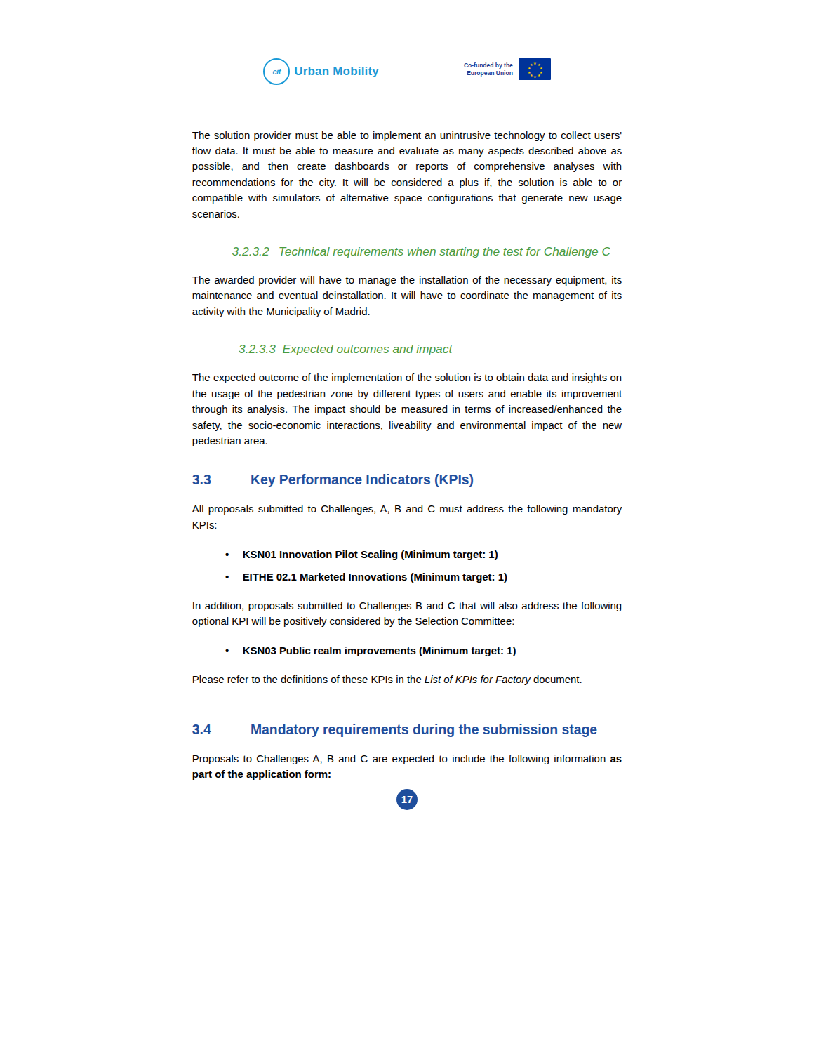eit
Urban Mobility
Co-funded by the
European Union
★ ★ ★ ★ ★ ★ ★ ★ ★ ★
The solution provider must be able to implement an unintrusive technology to collect users' flow data. It must be able to measure and evaluate as many aspects described above as possible, and then create dashboards or reports of comprehensive analyses with recommendations for the city. It will be considered a plus if, the solution is able to or compatible with simulators of alternative space configurations that generate new usage scenarios.
3.2.3.2 Technical requirements when starting the test for Challenge C
The awarded provider will have to manage the installation of the necessary equipment, its maintenance and eventual deinstallation. It will have to coordinate the management of its activity with the Municipality of Madrid.
3.2.3.3 Expected outcomes and impact
The expected outcome of the implementation of the solution is to obtain data and insights on the usage of the pedestrian zone by different types of users and enable its improvement through its analysis. The impact should be measured in terms of increased/enhanced the safety, the socio-economic interactions, liveability and environmental impact of the new pedestrian area.
3.3 Key Performance Indicators (KPIs)
All proposals submitted to Challenges, A, B and C must address the following mandatory KPIs:
KSN01 Innovation Pilot Scaling (Minimum target: 1)
EITHE 02.1 Marketed Innovations (Minimum target: 1)
In addition, proposals submitted to Challenges B and C that will also address the following optional KPI will be positively considered by the Selection Committee:
KSN03 Public realm improvements (Minimum target: 1)
Please refer to the definitions of these KPIs in the List of KPIs for Factory document.
3.4 Mandatory requirements during the submission stage
Proposals to Challenges A, B and C are expected to include the following information as part of the application form:
17